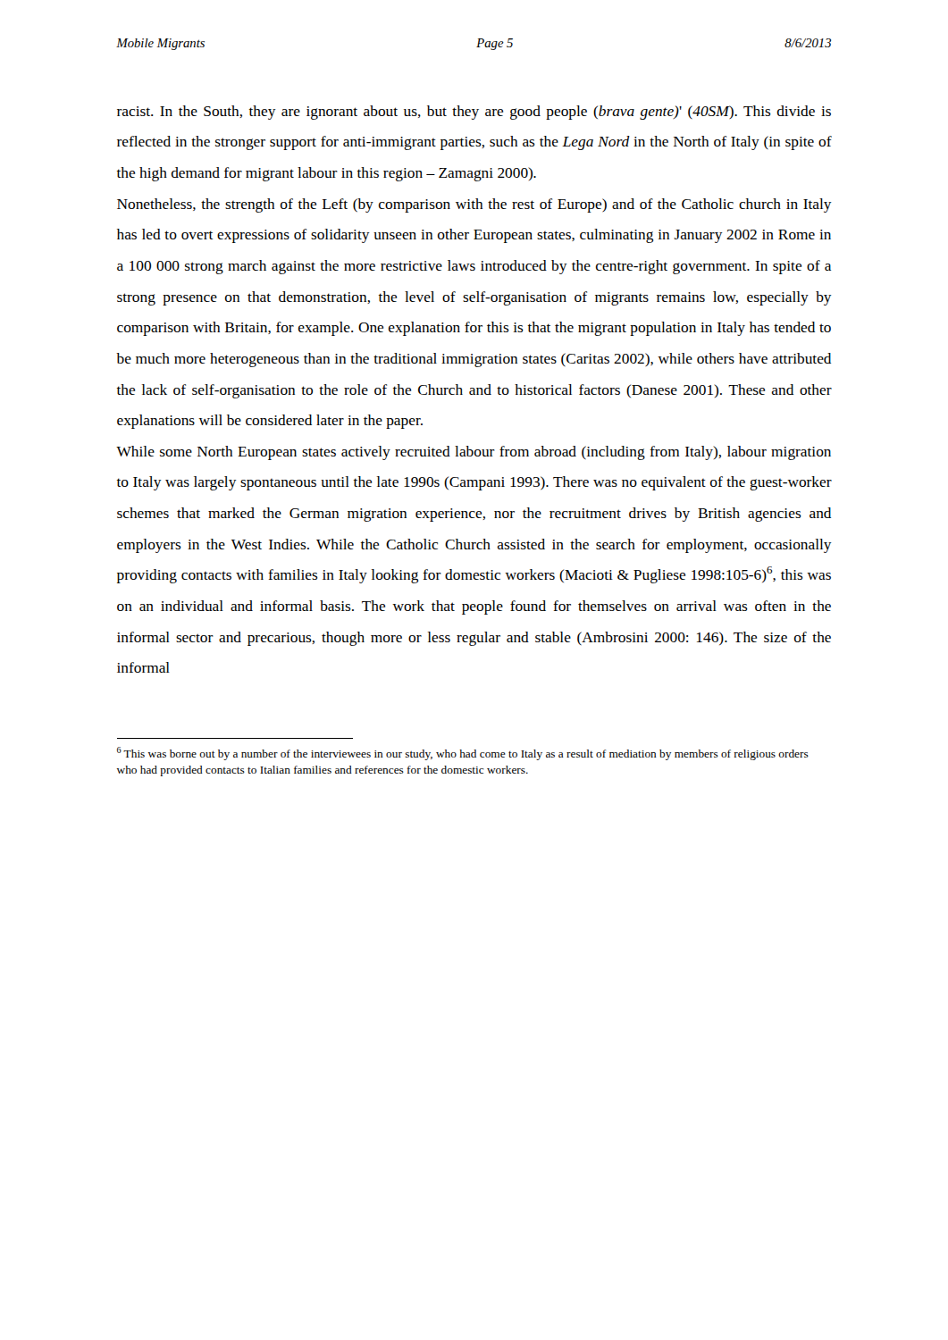Mobile Migrants Page 5 8/6/2013
racist. In the South, they are ignorant about us, but they are good people (brava gente)' (40SM). This divide is reflected in the stronger support for anti-immigrant parties, such as the Lega Nord in the North of Italy (in spite of the high demand for migrant labour in this region – Zamagni 2000).
Nonetheless, the strength of the Left (by comparison with the rest of Europe) and of the Catholic church in Italy has led to overt expressions of solidarity unseen in other European states, culminating in January 2002 in Rome in a 100 000 strong march against the more restrictive laws introduced by the centre-right government. In spite of a strong presence on that demonstration, the level of self-organisation of migrants remains low, especially by comparison with Britain, for example. One explanation for this is that the migrant population in Italy has tended to be much more heterogeneous than in the traditional immigration states (Caritas 2002), while others have attributed the lack of self-organisation to the role of the Church and to historical factors (Danese 2001). These and other explanations will be considered later in the paper.
While some North European states actively recruited labour from abroad (including from Italy), labour migration to Italy was largely spontaneous until the late 1990s (Campani 1993). There was no equivalent of the guest-worker schemes that marked the German migration experience, nor the recruitment drives by British agencies and employers in the West Indies. While the Catholic Church assisted in the search for employment, occasionally providing contacts with families in Italy looking for domestic workers (Macioti & Pugliese 1998:105-6)6, this was on an individual and informal basis. The work that people found for themselves on arrival was often in the informal sector and precarious, though more or less regular and stable (Ambrosini 2000: 146). The size of the informal
6 This was borne out by a number of the interviewees in our study, who had come to Italy as a result of mediation by members of religious orders who had provided contacts to Italian families and references for the domestic workers.